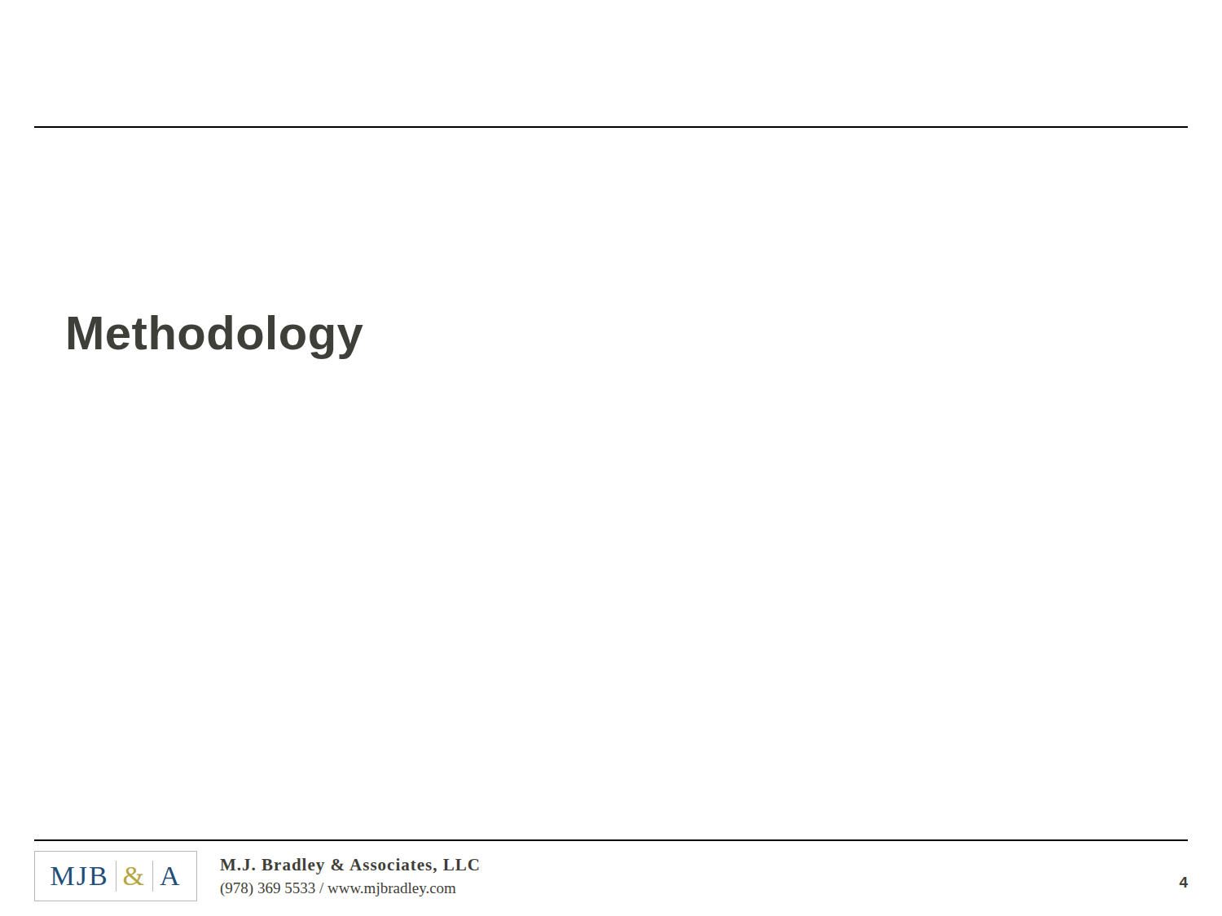Methodology
MJB&A
M.J. Bradley & Associates, LLC
(978) 369 5533 / www.mjbradley.com
4